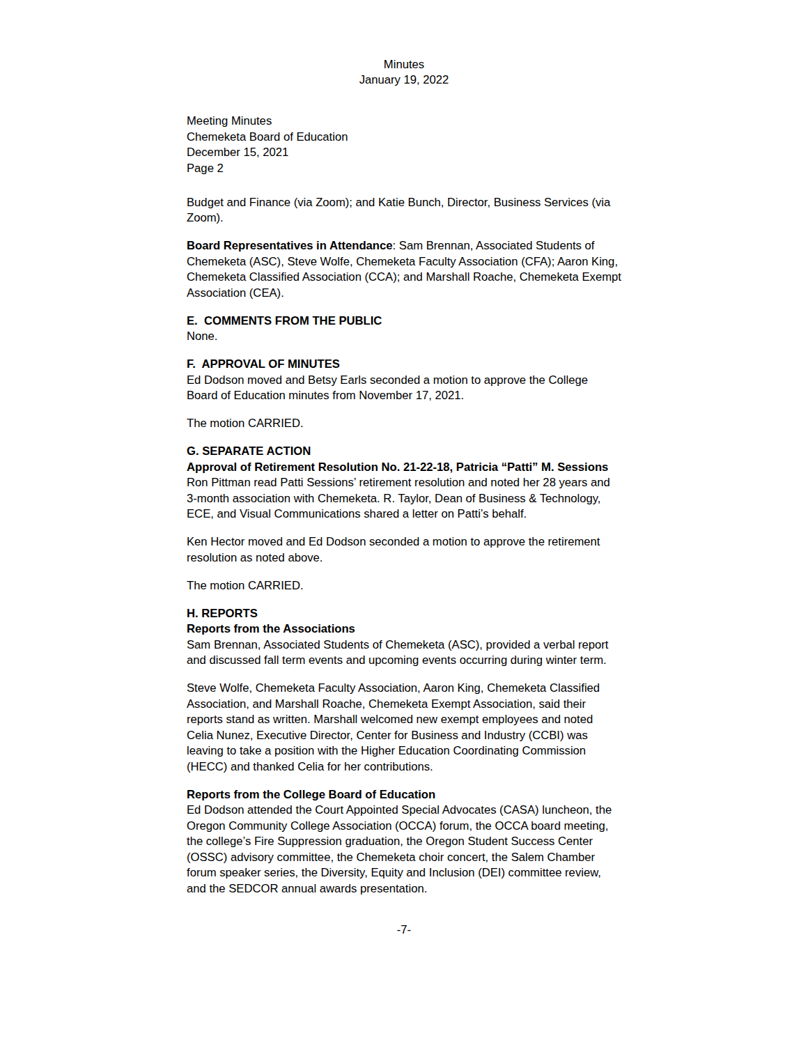Minutes
January 19, 2022
Meeting Minutes
Chemeketa Board of Education
December 15, 2021
Page 2
Budget and Finance (via Zoom); and Katie Bunch, Director, Business Services (via Zoom).
Board Representatives in Attendance: Sam Brennan, Associated Students of Chemeketa (ASC), Steve Wolfe, Chemeketa Faculty Association (CFA); Aaron King, Chemeketa Classified Association (CCA); and Marshall Roache, Chemeketa Exempt Association (CEA).
E. COMMENTS FROM THE PUBLIC
None.
F. APPROVAL OF MINUTES
Ed Dodson moved and Betsy Earls seconded a motion to approve the College Board of Education minutes from November 17, 2021.
The motion CARRIED.
G. SEPARATE ACTION
Approval of Retirement Resolution No. 21-22-18, Patricia “Patti” M. Sessions
Ron Pittman read Patti Sessions’ retirement resolution and noted her 28 years and 3-month association with Chemeketa. R. Taylor, Dean of Business & Technology, ECE, and Visual Communications shared a letter on Patti’s behalf.
Ken Hector moved and Ed Dodson seconded a motion to approve the retirement resolution as noted above.
The motion CARRIED.
H. REPORTS
Reports from the Associations
Sam Brennan, Associated Students of Chemeketa (ASC), provided a verbal report and discussed fall term events and upcoming events occurring during winter term.
Steve Wolfe, Chemeketa Faculty Association, Aaron King, Chemeketa Classified Association, and Marshall Roache, Chemeketa Exempt Association, said their reports stand as written. Marshall welcomed new exempt employees and noted Celia Nunez, Executive Director, Center for Business and Industry (CCBI) was leaving to take a position with the Higher Education Coordinating Commission (HECC) and thanked Celia for her contributions.
Reports from the College Board of Education
Ed Dodson attended the Court Appointed Special Advocates (CASA) luncheon, the Oregon Community College Association (OCCA) forum, the OCCA board meeting, the college’s Fire Suppression graduation, the Oregon Student Success Center (OSSC) advisory committee, the Chemeketa choir concert, the Salem Chamber forum speaker series, the Diversity, Equity and Inclusion (DEI) committee review, and the SEDCOR annual awards presentation.
-7-